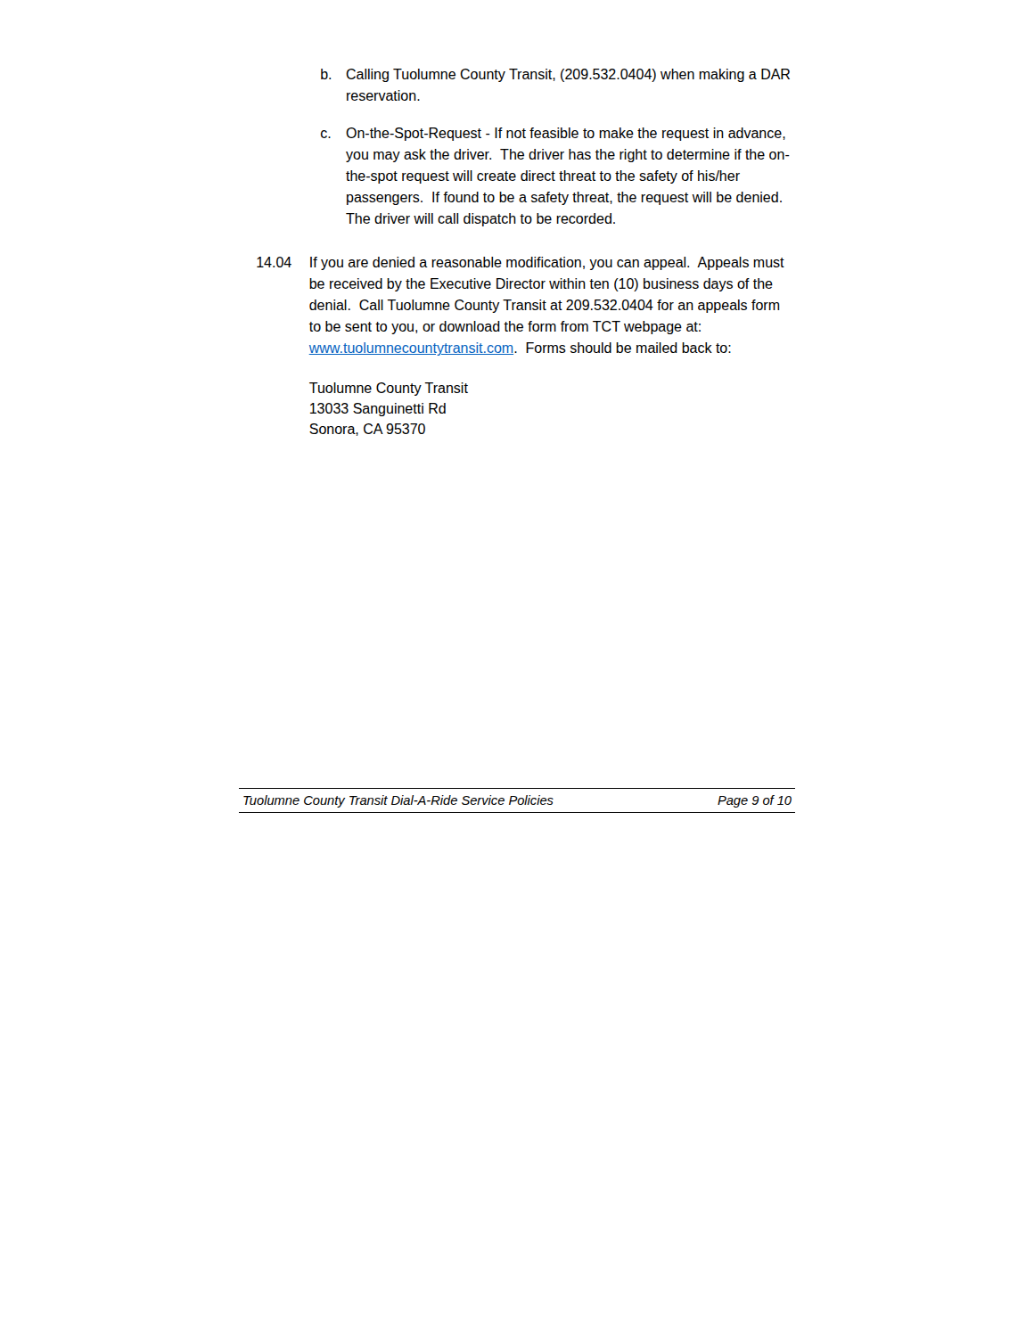b. Calling Tuolumne County Transit, (209.532.0404) when making a DAR reservation.
c. On-the-Spot-Request - If not feasible to make the request in advance, you may ask the driver. The driver has the right to determine if the on-the-spot request will create direct threat to the safety of his/her passengers. If found to be a safety threat, the request will be denied. The driver will call dispatch to be recorded.
14.04
If you are denied a reasonable modification, you can appeal. Appeals must be received by the Executive Director within ten (10) business days of the denial. Call Tuolumne County Transit at 209.532.0404 for an appeals form to be sent to you, or download the form from TCT webpage at: www.tuolumnecountytransit.com. Forms should be mailed back to:
Tuolumne County Transit
13033 Sanguinetti Rd
Sonora, CA 95370
Tuolumne County Transit Dial-A-Ride Service Policies
Page 9 of 10